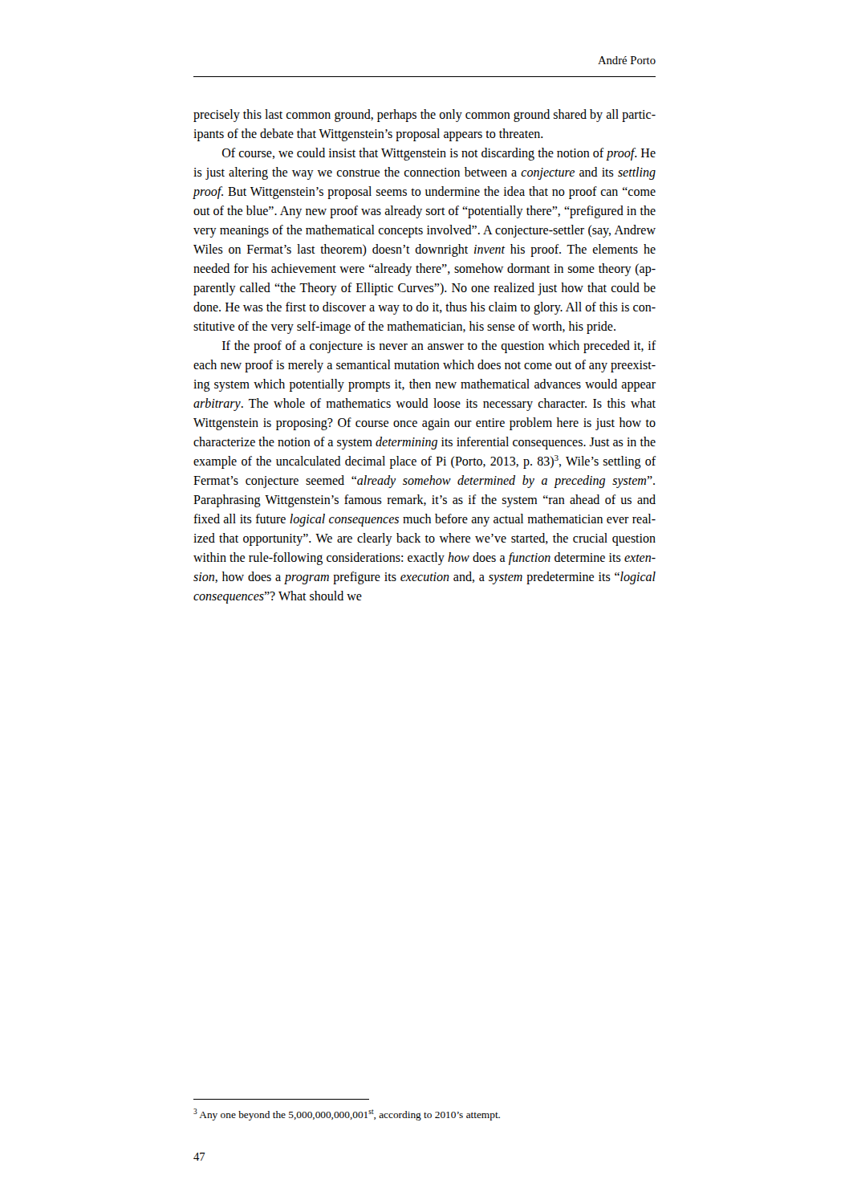André Porto
precisely this last common ground, perhaps the only common ground shared by all participants of the debate that Wittgenstein’s proposal appears to threaten.
Of course, we could insist that Wittgenstein is not discarding the notion of proof. He is just altering the way we construe the connection between a conjecture and its settling proof. But Wittgenstein’s proposal seems to undermine the idea that no proof can “come out of the blue”. Any new proof was already sort of “potentially there”, “prefigured in the very meanings of the mathematical concepts involved”. A conjecture-settler (say, Andrew Wiles on Fermat’s last theorem) doesn’t downright invent his proof. The elements he needed for his achievement were “already there”, somehow dormant in some theory (apparently called “the Theory of Elliptic Curves”). No one realized just how that could be done. He was the first to discover a way to do it, thus his claim to glory. All of this is constitutive of the very self-image of the mathematician, his sense of worth, his pride.
If the proof of a conjecture is never an answer to the question which preceded it, if each new proof is merely a semantical mutation which does not come out of any preexisting system which potentially prompts it, then new mathematical advances would appear arbitrary. The whole of mathematics would loose its necessary character. Is this what Wittgenstein is proposing? Of course once again our entire problem here is just how to characterize the notion of a system determining its inferential consequences. Just as in the example of the uncalculated decimal place of Pi (Porto, 2013, p. 83)3, Wile’s settling of Fermat’s conjecture seemed “already somehow determined by a preceding system”. Paraphrasing Wittgenstein’s famous remark, it’s as if the system “ran ahead of us and fixed all its future logical consequences much before any actual mathematician ever realized that opportunity”. We are clearly back to where we’ve started, the crucial question within the rule-following considerations: exactly how does a function determine its extension, how does a program prefigure its execution and, a system predetermine its “logical consequences”? What should we
3 Any one beyond the 5,000,000,000,001st, according to 2010’s attempt.
47